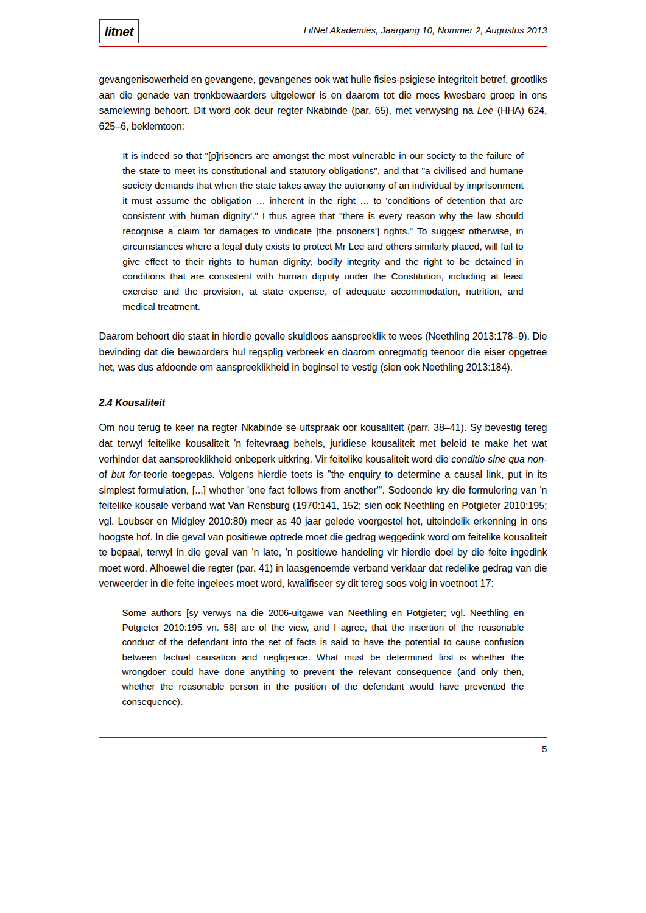litnet
LitNet Akademies, Jaargang 10, Nommer 2, Augustus 2013
gevangenisowerheid en gevangene, gevangenes ook wat hulle fisies-psigiese integriteit betref, grootliks aan die genade van tronkbewaarders uitgelewer is en daarom tot die mees kwesbare groep in ons samelewing behoort. Dit word ook deur regter Nkabinde (par. 65), met verwysing na Lee (HHA) 624, 625–6, beklemtoon:
It is indeed so that "[p]risoners are amongst the most vulnerable in our society to the failure of the state to meet its constitutional and statutory obligations", and that "a civilised and humane society demands that when the state takes away the autonomy of an individual by imprisonment it must assume the obligation … inherent in the right … to 'conditions of detention that are consistent with human dignity'." I thus agree that "there is every reason why the law should recognise a claim for damages to vindicate [the prisoners'] rights." To suggest otherwise, in circumstances where a legal duty exists to protect Mr Lee and others similarly placed, will fail to give effect to their rights to human dignity, bodily integrity and the right to be detained in conditions that are consistent with human dignity under the Constitution, including at least exercise and the provision, at state expense, of adequate accommodation, nutrition, and medical treatment.
Daarom behoort die staat in hierdie gevalle skuldloos aanspreeklik te wees (Neethling 2013:178–9). Die bevinding dat die bewaarders hul regsplig verbreek en daarom onregmatig teenoor die eiser opgetree het, was dus afdoende om aanspreeklikheid in beginsel te vestig (sien ook Neethling 2013:184).
2.4 Kousaliteit
Om nou terug te keer na regter Nkabinde se uitspraak oor kousaliteit (parr. 38–41). Sy bevestig tereg dat terwyl feitelike kousaliteit 'n feitevraag behels, juridiese kousaliteit met beleid te make het wat verhinder dat aanspreeklikheid onbeperk uitkring. Vir feitelike kousaliteit word die conditio sine qua non- of but for-teorie toegepas. Volgens hierdie toets is "the enquiry to determine a causal link, put in its simplest formulation, [...] whether 'one fact follows from another'". Sodoende kry die formulering van 'n feitelike kousale verband wat Van Rensburg (1970:141, 152; sien ook Neethling en Potgieter 2010:195; vgl. Loubser en Midgley 2010:80) meer as 40 jaar gelede voorgestel het, uiteindelik erkenning in ons hoogste hof. In die geval van positiewe optrede moet die gedrag weggedink word om feitelike kousaliteit te bepaal, terwyl in die geval van 'n late, 'n positiewe handeling vir hierdie doel by die feite ingedink moet word. Alhoewel die regter (par. 41) in laasgenoemde verband verklaar dat redelike gedrag van die verweerder in die feite ingelees moet word, kwalifiseer sy dit tereg soos volg in voetnoot 17:
Some authors [sy verwys na die 2006-uitgawe van Neethling en Potgieter; vgl. Neethling en Potgieter 2010:195 vn. 58] are of the view, and I agree, that the insertion of the reasonable conduct of the defendant into the set of facts is said to have the potential to cause confusion between factual causation and negligence. What must be determined first is whether the wrongdoer could have done anything to prevent the relevant consequence (and only then, whether the reasonable person in the position of the defendant would have prevented the consequence).
5